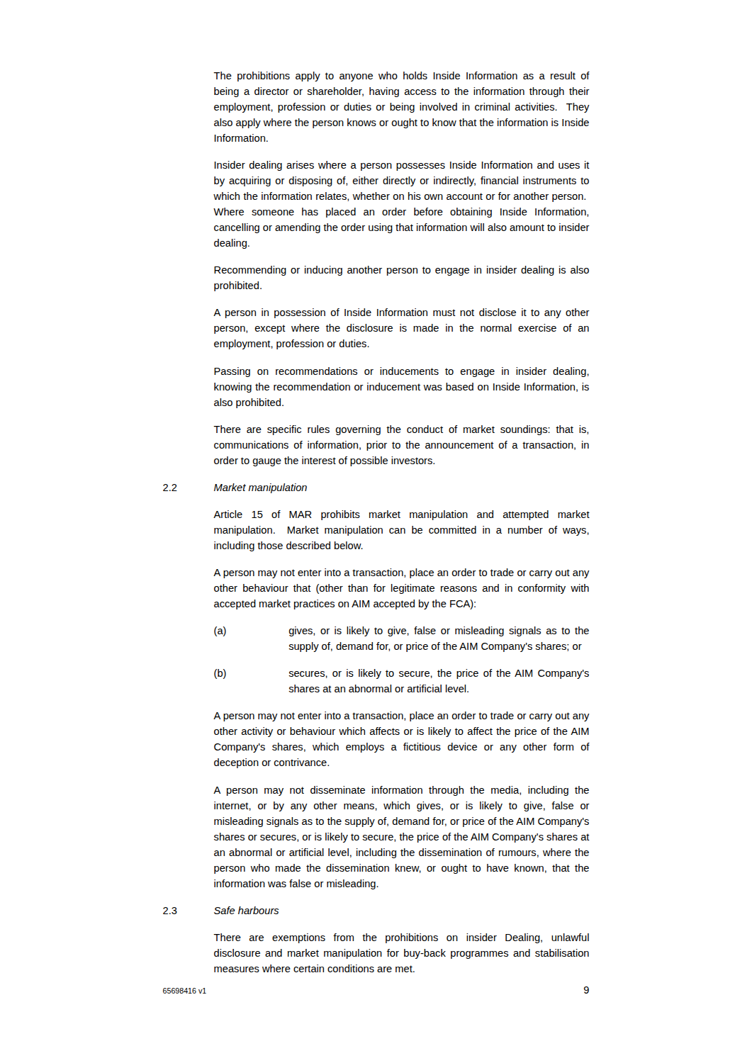The prohibitions apply to anyone who holds Inside Information as a result of being a director or shareholder, having access to the information through their employment, profession or duties or being involved in criminal activities. They also apply where the person knows or ought to know that the information is Inside Information.
Insider dealing arises where a person possesses Inside Information and uses it by acquiring or disposing of, either directly or indirectly, financial instruments to which the information relates, whether on his own account or for another person. Where someone has placed an order before obtaining Inside Information, cancelling or amending the order using that information will also amount to insider dealing.
Recommending or inducing another person to engage in insider dealing is also prohibited.
A person in possession of Inside Information must not disclose it to any other person, except where the disclosure is made in the normal exercise of an employment, profession or duties.
Passing on recommendations or inducements to engage in insider dealing, knowing the recommendation or inducement was based on Inside Information, is also prohibited.
There are specific rules governing the conduct of market soundings: that is, communications of information, prior to the announcement of a transaction, in order to gauge the interest of possible investors.
2.2
Market manipulation
Article 15 of MAR prohibits market manipulation and attempted market manipulation. Market manipulation can be committed in a number of ways, including those described below.
A person may not enter into a transaction, place an order to trade or carry out any other behaviour that (other than for legitimate reasons and in conformity with accepted market practices on AIM accepted by the FCA):
(a) gives, or is likely to give, false or misleading signals as to the supply of, demand for, or price of the AIM Company's shares; or
(b) secures, or is likely to secure, the price of the AIM Company's shares at an abnormal or artificial level.
A person may not enter into a transaction, place an order to trade or carry out any other activity or behaviour which affects or is likely to affect the price of the AIM Company's shares, which employs a fictitious device or any other form of deception or contrivance.
A person may not disseminate information through the media, including the internet, or by any other means, which gives, or is likely to give, false or misleading signals as to the supply of, demand for, or price of the AIM Company's shares or secures, or is likely to secure, the price of the AIM Company's shares at an abnormal or artificial level, including the dissemination of rumours, where the person who made the dissemination knew, or ought to have known, that the information was false or misleading.
2.3
Safe harbours
There are exemptions from the prohibitions on insider Dealing, unlawful disclosure and market manipulation for buy-back programmes and stabilisation measures where certain conditions are met.
65698416 v1 9